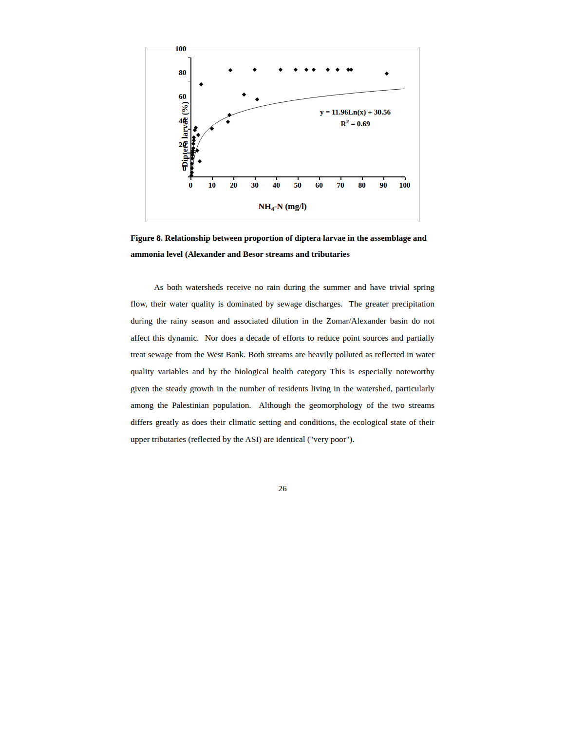Diptera larvae (%)
0
20
40
60
80
100
0
10
20
30
40
50
60
70
80
90
100
y = 11.96Ln(x) + 30.56
R2 = 0.69
NH4-N (mg/l)
Figure 8. Relationship between proportion of diptera larvae in the assemblage and ammonia level (Alexander and Besor streams and tributaries
As both watersheds receive no rain during the summer and have trivial spring flow, their water quality is dominated by sewage discharges. The greater precipitation during the rainy season and associated dilution in the Zomar/Alexander basin do not affect this dynamic. Nor does a decade of efforts to reduce point sources and partially treat sewage from the West Bank. Both streams are heavily polluted as reflected in water quality variables and by the biological health category This is especially noteworthy given the steady growth in the number of residents living in the watershed, particularly among the Palestinian population. Although the geomorphology of the two streams differs greatly as does their climatic setting and conditions, the ecological state of their upper tributaries (reflected by the ASI) are identical ("very poor").
26